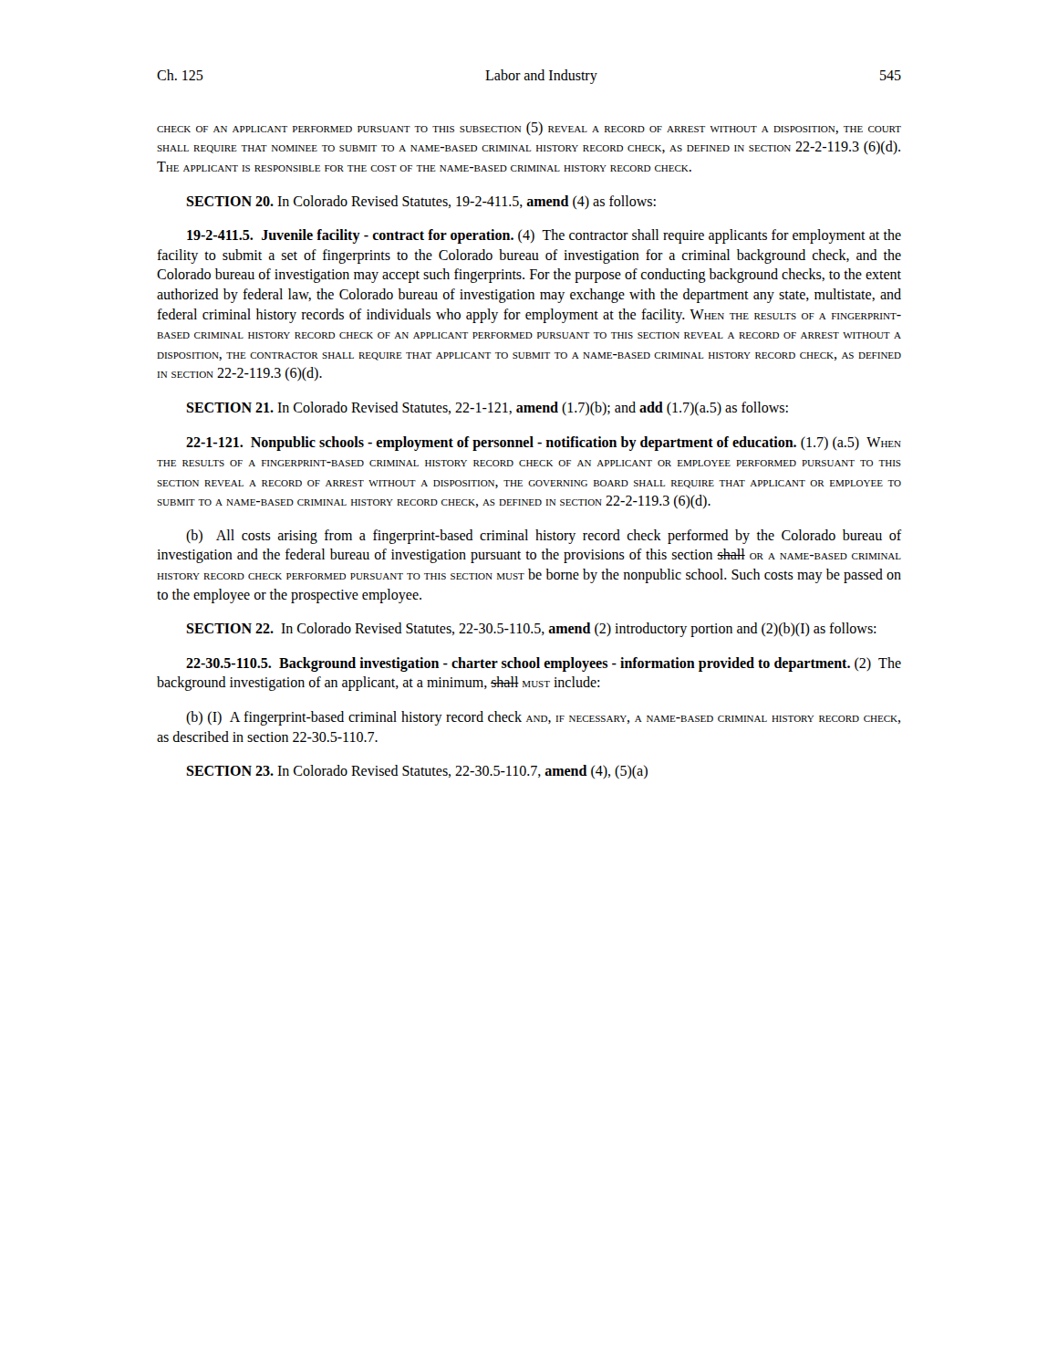Ch. 125 Labor and Industry 545
check of an applicant performed pursuant to this subsection (5) reveal a record of arrest without a disposition, the court shall require that nominee to submit to a name-based criminal history record check, as defined in section 22-2-119.3 (6)(d). The applicant is responsible for the cost of the name-based criminal history record check.
SECTION 20. In Colorado Revised Statutes, 19-2-411.5, amend (4) as follows:
19-2-411.5. Juvenile facility - contract for operation. (4) The contractor shall require applicants for employment at the facility to submit a set of fingerprints to the Colorado bureau of investigation for a criminal background check, and the Colorado bureau of investigation may accept such fingerprints. For the purpose of conducting background checks, to the extent authorized by federal law, the Colorado bureau of investigation may exchange with the department any state, multistate, and federal criminal history records of individuals who apply for employment at the facility. When the results of a fingerprint-based criminal history record check of an applicant performed pursuant to this section reveal a record of arrest without a disposition, the contractor shall require that applicant to submit to a name-based criminal history record check, as defined in section 22-2-119.3 (6)(d).
SECTION 21. In Colorado Revised Statutes, 22-1-121, amend (1.7)(b); and add (1.7)(a.5) as follows:
22-1-121. Nonpublic schools - employment of personnel - notification by department of education. (1.7) (a.5) When the results of a fingerprint-based criminal history record check of an applicant or employee performed pursuant to this section reveal a record of arrest without a disposition, the governing board shall require that applicant or employee to submit to a name-based criminal history record check, as defined in section 22-2-119.3 (6)(d).
(b) All costs arising from a fingerprint-based criminal history record check performed by the Colorado bureau of investigation and the federal bureau of investigation pursuant to the provisions of this section shall or a name-based criminal history record check performed pursuant to this section must be borne by the nonpublic school. Such costs may be passed on to the employee or the prospective employee.
SECTION 22. In Colorado Revised Statutes, 22-30.5-110.5, amend (2) introductory portion and (2)(b)(I) as follows:
22-30.5-110.5. Background investigation - charter school employees - information provided to department. (2) The background investigation of an applicant, at a minimum, shall must include:
(b) (I) A fingerprint-based criminal history record check and, if necessary, a name-based criminal history record check, as described in section 22-30.5-110.7.
SECTION 23. In Colorado Revised Statutes, 22-30.5-110.7, amend (4), (5)(a)